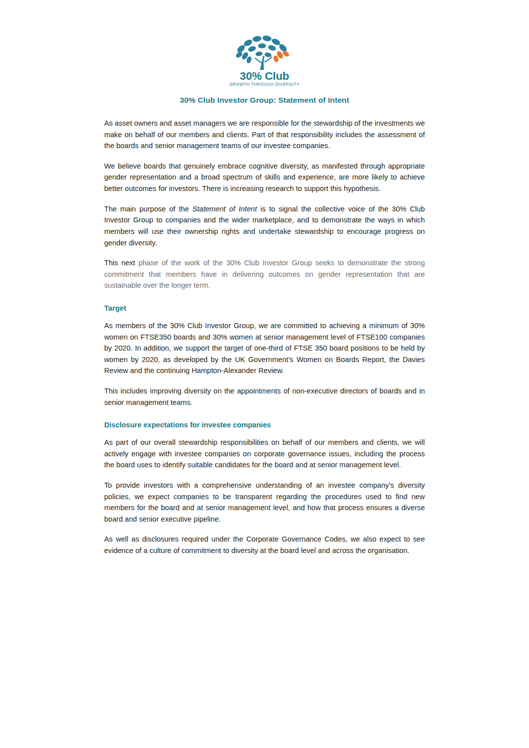30% Club GROWTH THROUGH DIVERSITY
30% Club Investor Group: Statement of Intent
As asset owners and asset managers we are responsible for the stewardship of the investments we make on behalf of our members and clients. Part of that responsibility includes the assessment of the boards and senior management teams of our investee companies.
We believe boards that genuinely embrace cognitive diversity, as manifested through appropriate gender representation and a broad spectrum of skills and experience, are more likely to achieve better outcomes for investors. There is increasing research to support this hypothesis.
The main purpose of the Statement of Intent is to signal the collective voice of the 30% Club Investor Group to companies and the wider marketplace, and to demonstrate the ways in which members will use their ownership rights and undertake stewardship to encourage progress on gender diversity.
This next phase of the work of the 30% Club Investor Group seeks to demonstrate the strong commitment that members have in delivering outcomes on gender representation that are sustainable over the longer term.
Target
As members of the 30% Club Investor Group, we are committed to achieving a minimum of 30% women on FTSE350 boards and 30% women at senior management level of FTSE100 companies by 2020. In addition, we support the target of one-third of FTSE 350 board positions to be held by women by 2020, as developed by the UK Government’s Women on Boards Report, the Davies Review and the continuing Hampton-Alexander Review.
This includes improving diversity on the appointments of non-executive directors of boards and in senior management teams.
Disclosure expectations for investee companies
As part of our overall stewardship responsibilities on behalf of our members and clients, we will actively engage with investee companies on corporate governance issues, including the process the board uses to identify suitable candidates for the board and at senior management level.
To provide investors with a comprehensive understanding of an investee company’s diversity policies, we expect companies to be transparent regarding the procedures used to find new members for the board and at senior management level, and how that process ensures a diverse board and senior executive pipeline.
As well as disclosures required under the Corporate Governance Codes, we also expect to see evidence of a culture of commitment to diversity at the board level and across the organisation.